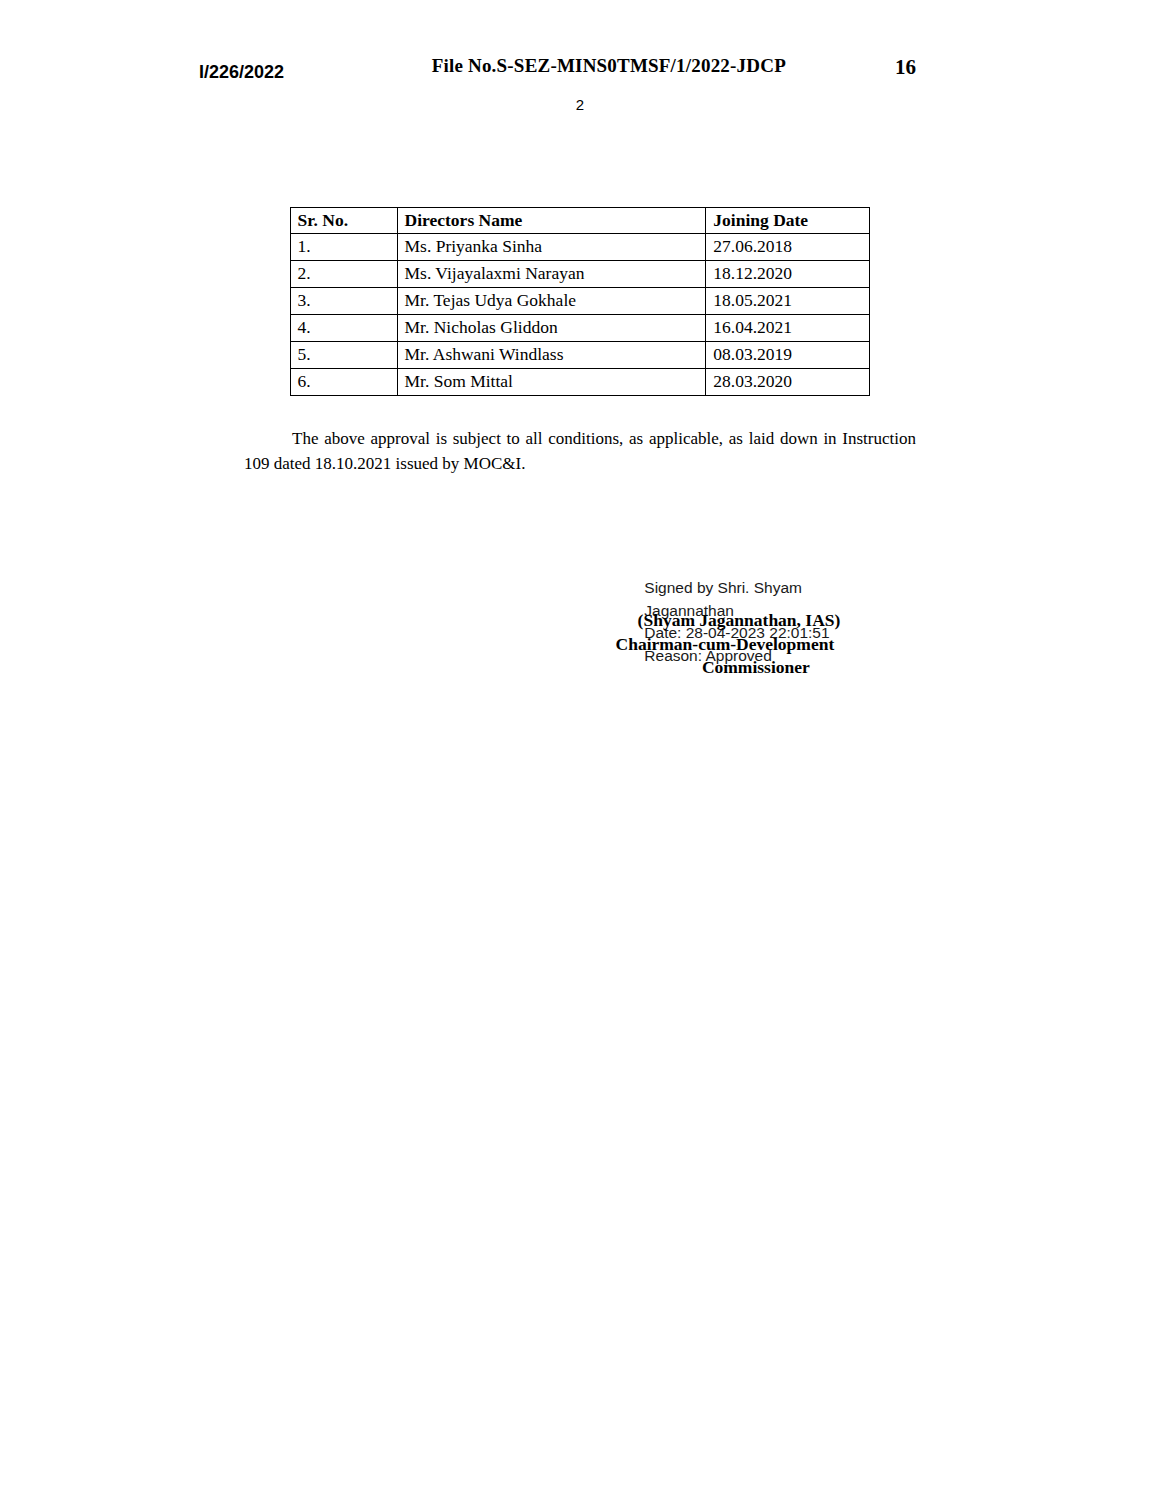I/226/2022
File No.S-SEZ-MINS0TMSF/1/2022-JDCP
16
2
| Sr. No. | Directors Name | Joining Date |
| --- | --- | --- |
| 1. | Ms. Priyanka Sinha | 27.06.2018 |
| 2. | Ms. Vijayalaxmi Narayan | 18.12.2020 |
| 3. | Mr. Tejas Udya Gokhale | 18.05.2021 |
| 4. | Mr. Nicholas Gliddon | 16.04.2021 |
| 5. | Mr. Ashwani Windlass | 08.03.2019 |
| 6. | Mr. Som Mittal | 28.03.2020 |
The above approval is subject to all conditions, as applicable, as laid down in Instruction 109 dated 18.10.2021 issued by MOC&I.
Signed by Shri. Shyam
Jagannathan
Date: 28-04-2023 22:01:51
Reason: Approved
(Shyam Jagannathan, IAS)
Chairman-cum-Development
Commissioner